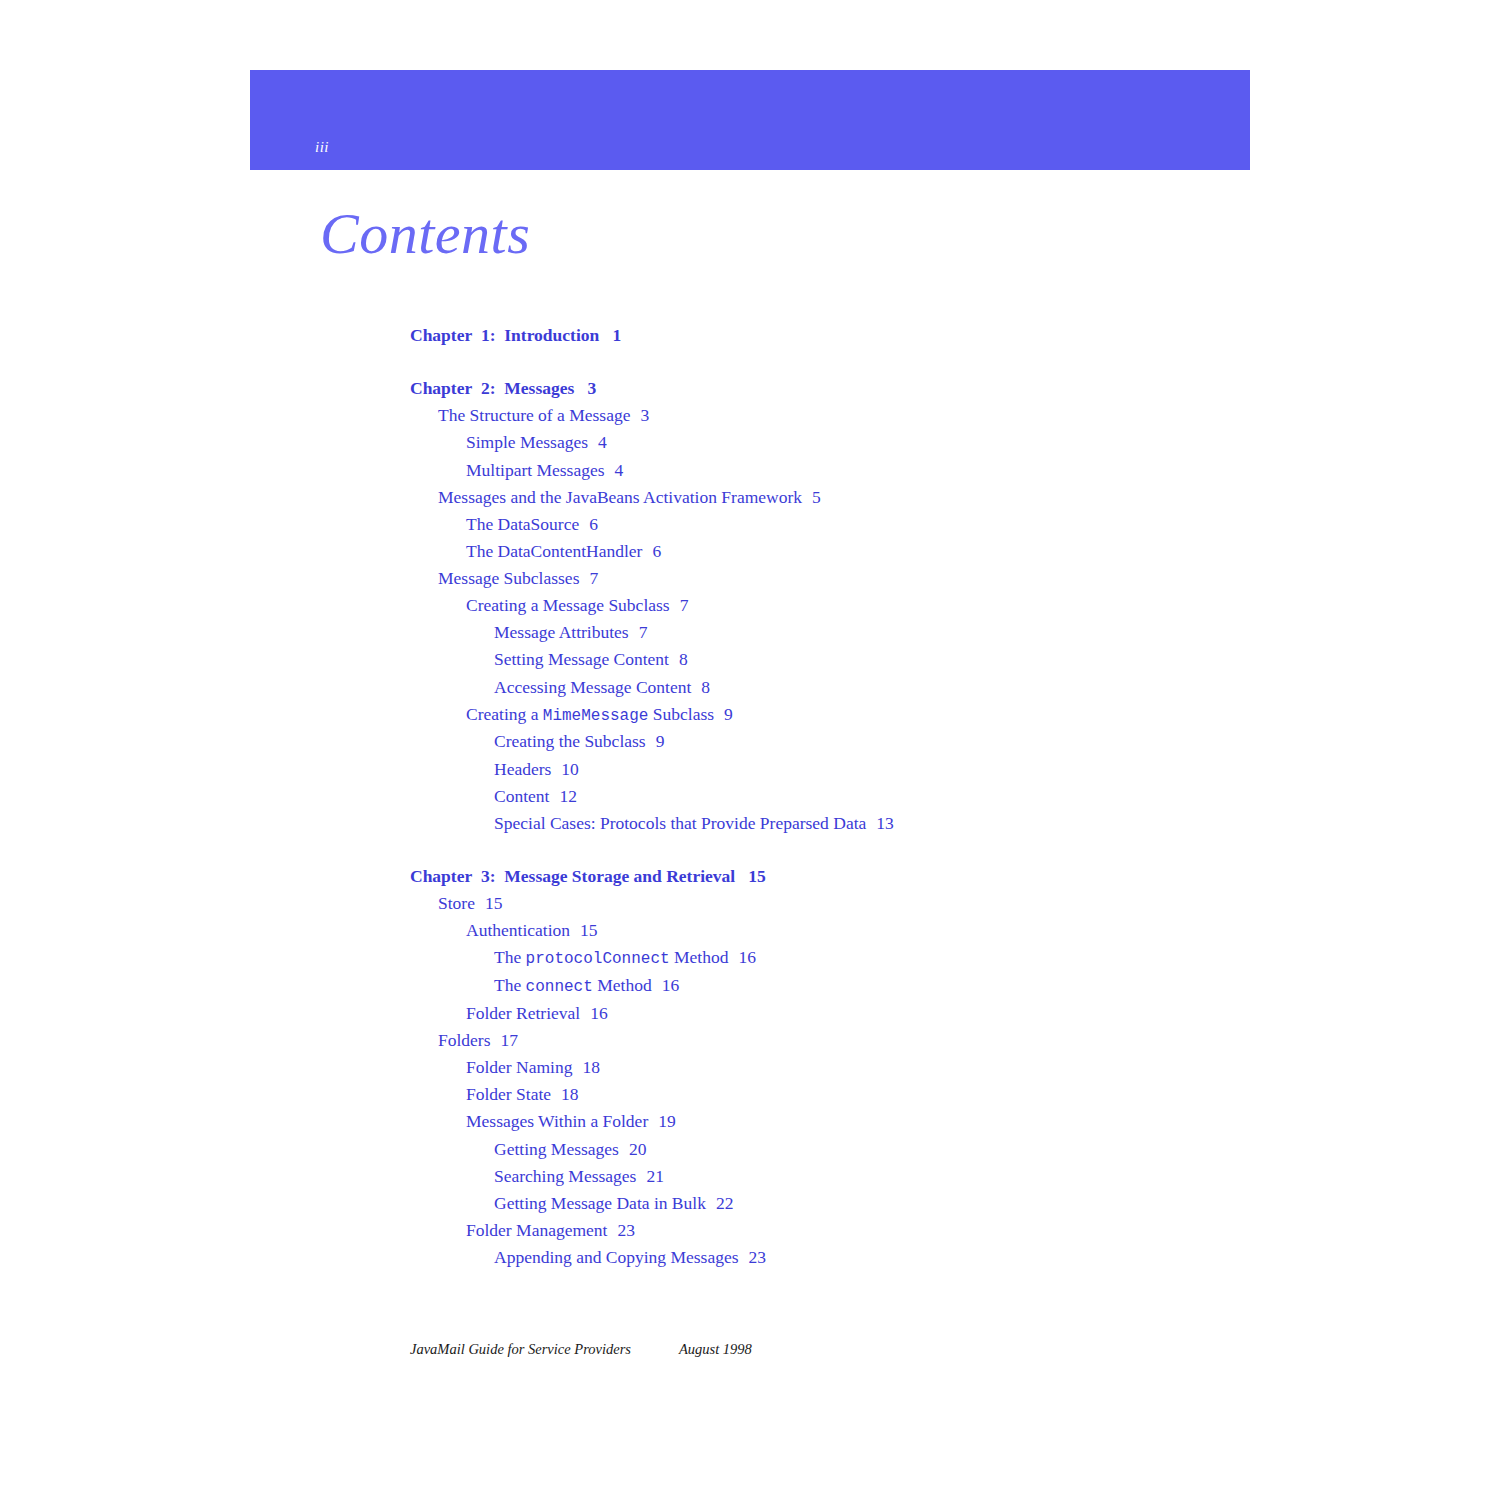iii
Contents
Chapter 1: Introduction 1
Chapter 2: Messages 3
The Structure of a Message3
Simple Messages4
Multipart Messages4
Messages and the JavaBeans Activation Framework5
The DataSource6
The DataContentHandler6
Message Subclasses7
Creating a Message Subclass7
Message Attributes7
Setting Message Content8
Accessing Message Content8
Creating a MimeMessage Subclass9
Creating the Subclass9
Headers10
Content12
Special Cases: Protocols that Provide Preparsed Data13
Chapter 3: Message Storage and Retrieval 15
Store15
Authentication15
The protocolConnect Method16
The connect Method16
Folder Retrieval16
Folders17
Folder Naming18
Folder State18
Messages Within a Folder19
Getting Messages20
Searching Messages21
Getting Message Data in Bulk22
Folder Management23
Appending and Copying Messages23
JavaMail Guide for Service Providers August 1998